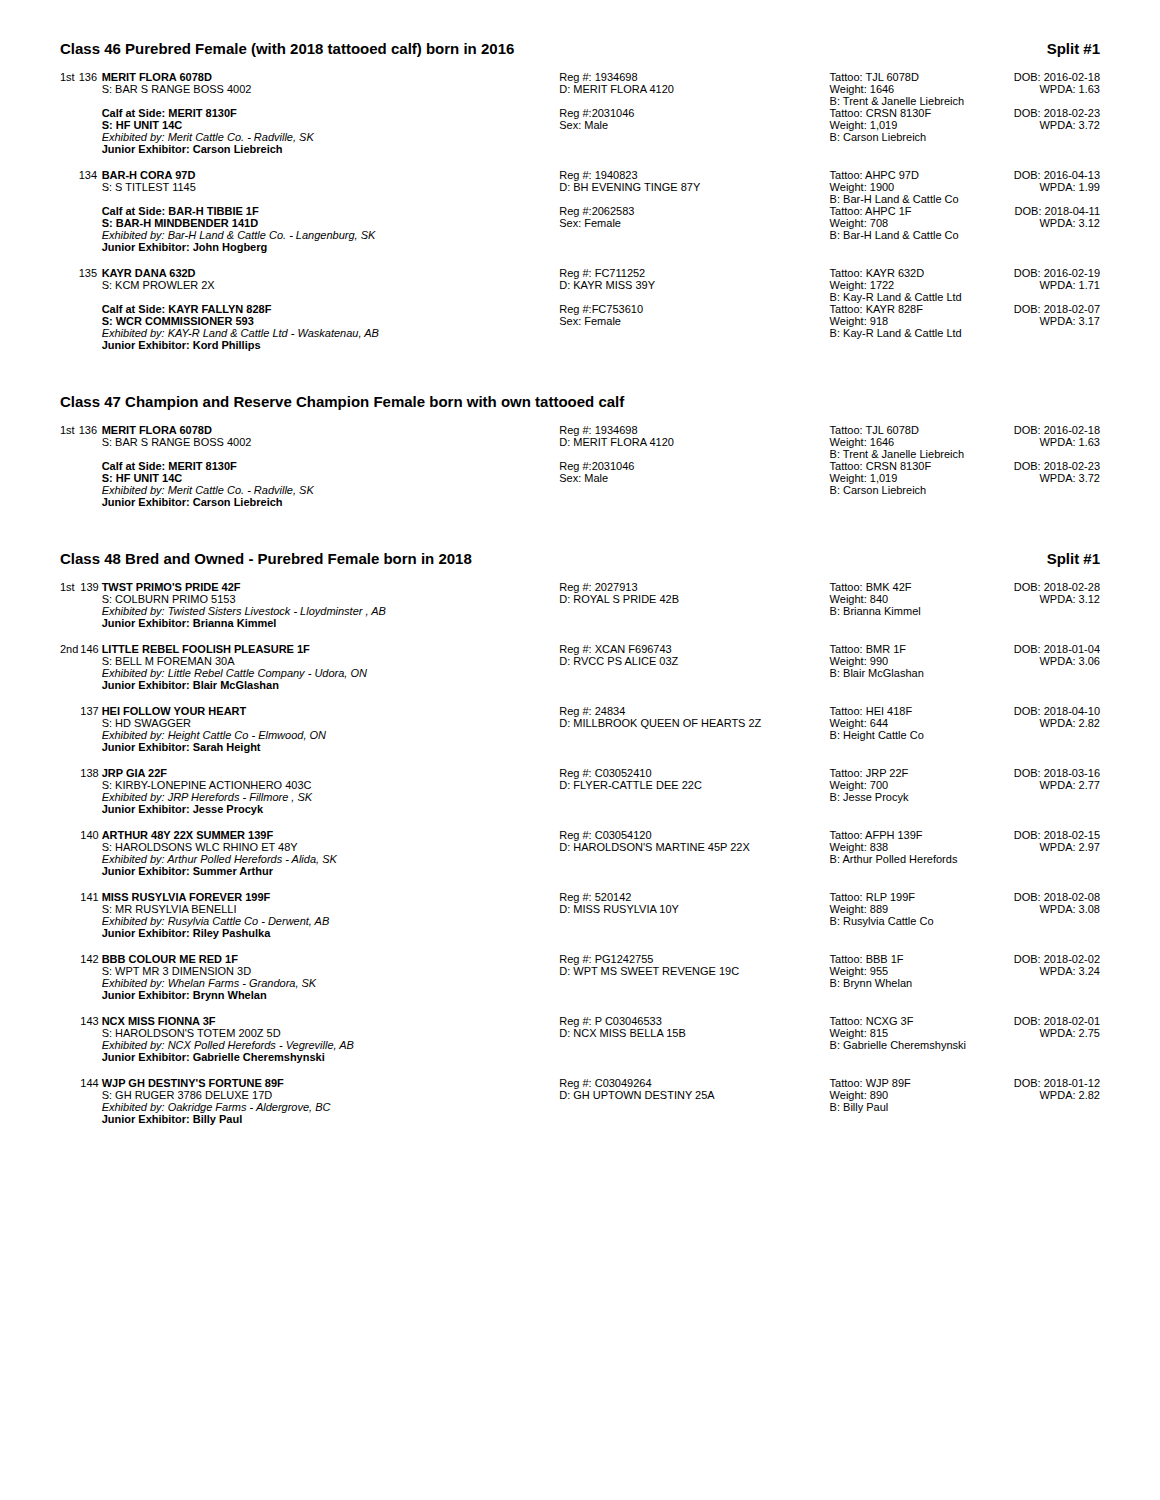Class 46 Purebred Female (with 2018 tattooed calf) born in 2016 Split #1
| 1st | 136 | MERIT FLORA 6078D S: BAR S RANGE BOSS 4002 Calf at Side: MERIT 8130F S: HF UNIT 14C Exhibited by: Merit Cattle Co. - Radville, SK Junior Exhibitor: Carson Liebreich | Reg #: 1934698 D: MERIT FLORA 4120 Reg #:2031046 Sex: Male | Tattoo: TJL 6078D DOB: 2016-02-18 Weight: 1646 WPDA: 1.63 B: Trent & Janelle Liebreich Tattoo: CRSN 8130F DOB: 2018-02-23 Weight: 1,019 WPDA: 3.72 B: Carson Liebreich |
| | 134 | BAR-H CORA 97D S: S TITLEST 1145 Calf at Side: BAR-H TIBBIE 1F S: BAR-H MINDBENDER 141D Exhibited by: Bar-H Land & Cattle Co. - Langenburg, SK Junior Exhibitor: John Hogberg | Reg #: 1940823 D: BH EVENING TINGE 87Y Reg #:2062583 Sex: Female | Tattoo: AHPC 97D DOB: 2016-04-13 Weight: 1900 WPDA: 1.99 B: Bar-H Land & Cattle Co Tattoo: AHPC 1F DOB: 2018-04-11 Weight: 708 WPDA: 3.12 B: Bar-H Land & Cattle Co |
| | 135 | KAYR DANA 632D S: KCM PROWLER 2X Calf at Side: KAYR FALLYN 828F S: WCR COMMISSIONER 593 Exhibited by: KAY-R Land & Cattle Ltd - Waskatenau, AB Junior Exhibitor: Kord Phillips | Reg #: FC711252 D: KAYR MISS 39Y Reg #:FC753610 Sex: Female | Tattoo: KAYR 632D DOB: 2016-02-19 Weight: 1722 WPDA: 1.71 B: Kay-R Land & Cattle Ltd Tattoo: KAYR 828F DOB: 2018-02-07 Weight: 918 WPDA: 3.17 B: Kay-R Land & Cattle Ltd |
Class 47 Champion and Reserve Champion Female born with own tattooed calf
| 1st | 136 | MERIT FLORA 6078D S: BAR S RANGE BOSS 4002 Calf at Side: MERIT 8130F S: HF UNIT 14C Exhibited by: Merit Cattle Co. - Radville, SK Junior Exhibitor: Carson Liebreich | Reg #: 1934698 D: MERIT FLORA 4120 Reg #:2031046 Sex: Male | Tattoo: TJL 6078D DOB: 2016-02-18 Weight: 1646 WPDA: 1.63 B: Trent & Janelle Liebreich Tattoo: CRSN 8130F DOB: 2018-02-23 Weight: 1,019 WPDA: 3.72 B: Carson Liebreich |
Class 48 Bred and Owned - Purebred Female born in 2018 Split #1
| 1st | 139 | TWST PRIMO'S PRIDE 42F S: COLBURN PRIMO 5153 Exhibited by: Twisted Sisters Livestock - Lloydminster , AB Junior Exhibitor: Brianna Kimmel | Reg #: 2027913 D: ROYAL S PRIDE 42B | Tattoo: BMK 42F DOB: 2018-02-28 Weight: 840 WPDA: 3.12 B: Brianna Kimmel |
| 2nd | 146 | LITTLE REBEL FOOLISH PLEASURE 1F S: BELL M FOREMAN 30A Exhibited by: Little Rebel Cattle Company - Udora, ON Junior Exhibitor: Blair McGlashan | Reg #: XCAN F696743 D: RVCC PS ALICE 03Z | Tattoo: BMR 1F DOB: 2018-01-04 Weight: 990 WPDA: 3.06 B: Blair McGlashan |
| | 137 | HEI FOLLOW YOUR HEART S: HD SWAGGER Exhibited by: Height Cattle Co - Elmwood, ON Junior Exhibitor: Sarah Height | Reg #: 24834 D: MILLBROOK QUEEN OF HEARTS 2Z | Tattoo: HEI 418F DOB: 2018-04-10 Weight: 644 WPDA: 2.82 B: Height Cattle Co |
| | 138 | JRP GIA 22F S: KIRBY-LONEPINE ACTIONHERO 403C Exhibited by: JRP Herefords - Fillmore , SK Junior Exhibitor: Jesse Procyk | Reg #: C03052410 D: FLYER-CATTLE DEE 22C | Tattoo: JRP 22F DOB: 2018-03-16 Weight: 700 WPDA: 2.77 B: Jesse Procyk |
| | 140 | ARTHUR 48Y 22X SUMMER 139F S: HAROLDSONS WLC RHINO ET 48Y Exhibited by: Arthur Polled Herefords - Alida, SK Junior Exhibitor: Summer Arthur | Reg #: C03054120 D: HAROLDSON'S MARTINE 45P 22X | Tattoo: AFPH 139F DOB: 2018-02-15 Weight: 838 WPDA: 2.97 B: Arthur Polled Herefords |
| | 141 | MISS RUSYLVIA FOREVER 199F S: MR RUSYLVIA BENELLI Exhibited by: Rusylvia Cattle Co - Derwent, AB Junior Exhibitor: Riley Pashulka | Reg #: 520142 D: MISS RUSYLVIA 10Y | Tattoo: RLP 199F DOB: 2018-02-08 Weight: 889 WPDA: 3.08 B: Rusylvia Cattle Co |
| | 142 | BBB COLOUR ME RED 1F S: WPT MR 3 DIMENSION 3D Exhibited by: Whelan Farms - Grandora, SK Junior Exhibitor: Brynn Whelan | Reg #: PG1242755 D: WPT MS SWEET REVENGE 19C | Tattoo: BBB 1F DOB: 2018-02-02 Weight: 955 WPDA: 3.24 B: Brynn Whelan |
| | 143 | NCX MISS FIONNA 3F S: HAROLDSON'S TOTEM 200Z 5D Exhibited by: NCX Polled Herefords - Vegreville, AB Junior Exhibitor: Gabrielle Cheremshynski | Reg #: P C03046533 D: NCX MISS BELLA 15B | Tattoo: NCXG 3F DOB: 2018-02-01 Weight: 815 WPDA: 2.75 B: Gabrielle Cheremshynski |
| | 144 | WJP GH DESTINY'S FORTUNE 89F S: GH RUGER 3786 DELUXE 17D Exhibited by: Oakridge Farms - Aldergrove, BC Junior Exhibitor: Billy Paul | Reg #: C03049264 D: GH UPTOWN DESTINY 25A | Tattoo: WJP 89F DOB: 2018-01-12 Weight: 890 WPDA: 2.82 B: Billy Paul |